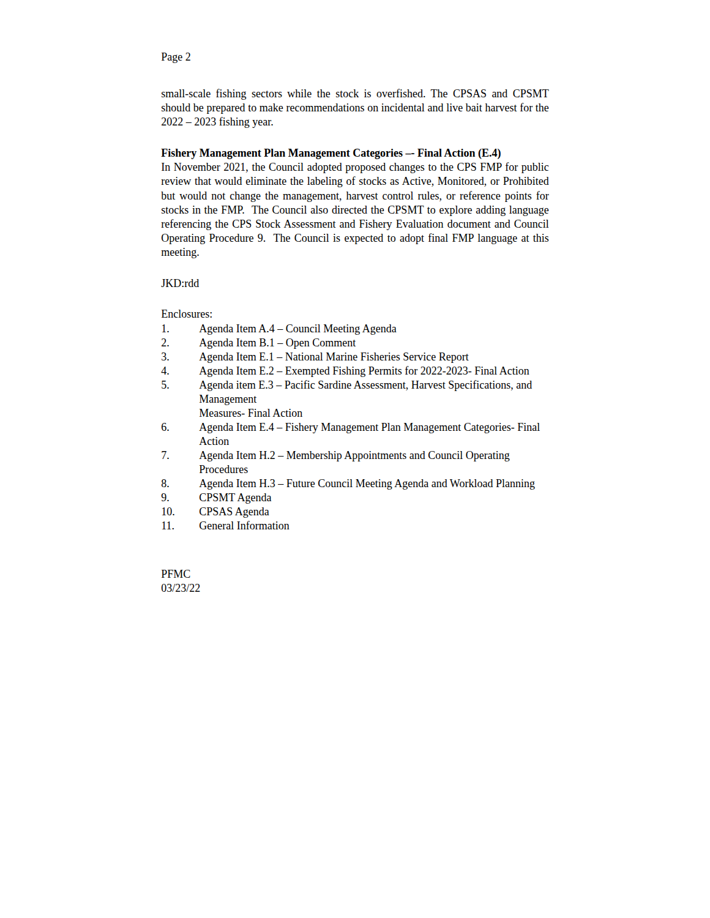Page 2
small-scale fishing sectors while the stock is overfished. The CPSAS and CPSMT should be prepared to make recommendations on incidental and live bait harvest for the 2022 – 2023 fishing year.
Fishery Management Plan Management Categories –- Final Action (E.4)
In November 2021, the Council adopted proposed changes to the CPS FMP for public review that would eliminate the labeling of stocks as Active, Monitored, or Prohibited but would not change the management, harvest control rules, or reference points for stocks in the FMP. The Council also directed the CPSMT to explore adding language referencing the CPS Stock Assessment and Fishery Evaluation document and Council Operating Procedure 9. The Council is expected to adopt final FMP language at this meeting.
JKD:rdd
Enclosures:
1. Agenda Item A.4 – Council Meeting Agenda
2. Agenda Item B.1 – Open Comment
3. Agenda Item E.1 – National Marine Fisheries Service Report
4. Agenda Item E.2 – Exempted Fishing Permits for 2022-2023- Final Action
5. Agenda item E.3 – Pacific Sardine Assessment, Harvest Specifications, and Management Measures- Final Action
6. Agenda Item E.4 – Fishery Management Plan Management Categories- Final Action
7. Agenda Item H.2 – Membership Appointments and Council Operating Procedures
8. Agenda Item H.3 – Future Council Meeting Agenda and Workload Planning
9. CPSMT Agenda
10. CPSAS Agenda
11. General Information
PFMC
03/23/22